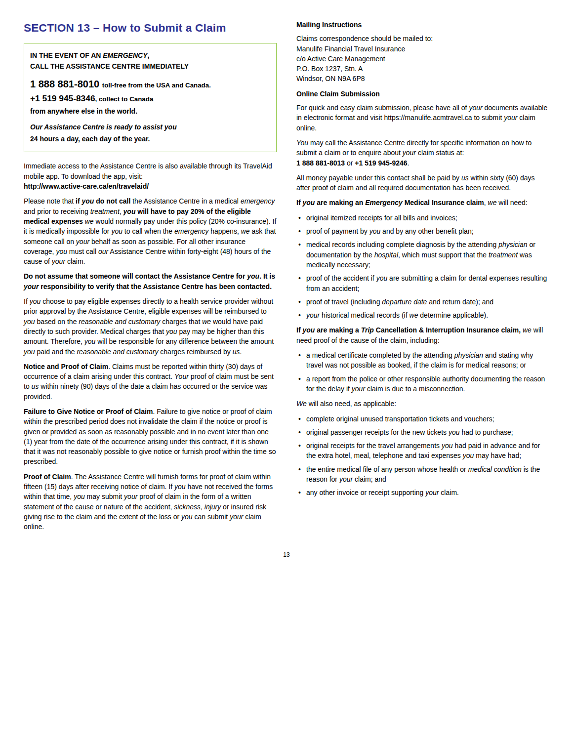SECTION 13 – How to Submit a Claim
IN THE EVENT OF AN EMERGENCY,
CALL THE ASSISTANCE CENTRE IMMEDIATELY
1 888 881-8010 toll-free from the USA and Canada.
+1 519 945-8346, collect to Canada
from anywhere else in the world.
Our Assistance Centre is ready to assist you
24 hours a day, each day of the year.
Immediate access to the Assistance Centre is also available through its TravelAid mobile app. To download the app, visit:
http://www.active-care.ca/en/travelaid/
Please note that if you do not call the Assistance Centre in a medical emergency and prior to receiving treatment, you will have to pay 20% of the eligible medical expenses we would normally pay under this policy (20% co-insurance). If it is medically impossible for you to call when the emergency happens, we ask that someone call on your behalf as soon as possible. For all other insurance coverage, you must call our Assistance Centre within forty-eight (48) hours of the cause of your claim.
Do not assume that someone will contact the Assistance Centre for you. It is your responsibility to verify that the Assistance Centre has been contacted.
If you choose to pay eligible expenses directly to a health service provider without prior approval by the Assistance Centre, eligible expenses will be reimbursed to you based on the reasonable and customary charges that we would have paid directly to such provider. Medical charges that you pay may be higher than this amount. Therefore, you will be responsible for any difference between the amount you paid and the reasonable and customary charges reimbursed by us.
Notice and Proof of Claim. Claims must be reported within thirty (30) days of occurrence of a claim arising under this contract. Your proof of claim must be sent to us within ninety (90) days of the date a claim has occurred or the service was provided.
Failure to Give Notice or Proof of Claim. Failure to give notice or proof of claim within the prescribed period does not invalidate the claim if the notice or proof is given or provided as soon as reasonably possible and in no event later than one (1) year from the date of the occurrence arising under this contract, if it is shown that it was not reasonably possible to give notice or furnish proof within the time so prescribed.
Proof of Claim. The Assistance Centre will furnish forms for proof of claim within fifteen (15) days after receiving notice of claim. If you have not received the forms within that time, you may submit your proof of claim in the form of a written statement of the cause or nature of the accident, sickness, injury or insured risk giving rise to the claim and the extent of the loss or you can submit your claim online.
Mailing Instructions
Claims correspondence should be mailed to:
Manulife Financial Travel Insurance
c/o Active Care Management
P.O. Box 1237, Stn. A
Windsor, ON N9A 6P8
Online Claim Submission
For quick and easy claim submission, please have all of your documents available in electronic format and visit https://manulife.acmtravel.ca to submit your claim online.
You may call the Assistance Centre directly for specific information on how to submit a claim or to enquire about your claim status at:
1 888 881-8013 or +1 519 945-9246.
All money payable under this contact shall be paid by us within sixty (60) days after proof of claim and all required documentation has been received.
If you are making an Emergency Medical Insurance claim, we will need:
original itemized receipts for all bills and invoices;
proof of payment by you and by any other benefit plan;
medical records including complete diagnosis by the attending physician or documentation by the hospital, which must support that the treatment was medically necessary;
proof of the accident if you are submitting a claim for dental expenses resulting from an accident;
proof of travel (including departure date and return date); and
your historical medical records (if we determine applicable).
If you are making a Trip Cancellation & Interruption Insurance claim, we will need proof of the cause of the claim, including:
a medical certificate completed by the attending physician and stating why travel was not possible as booked, if the claim is for medical reasons; or
a report from the police or other responsible authority documenting the reason for the delay if your claim is due to a misconnection.
We will also need, as applicable:
complete original unused transportation tickets and vouchers;
original passenger receipts for the new tickets you had to purchase;
original receipts for the travel arrangements you had paid in advance and for the extra hotel, meal, telephone and taxi expenses you may have had;
the entire medical file of any person whose health or medical condition is the reason for your claim; and
any other invoice or receipt supporting your claim.
13